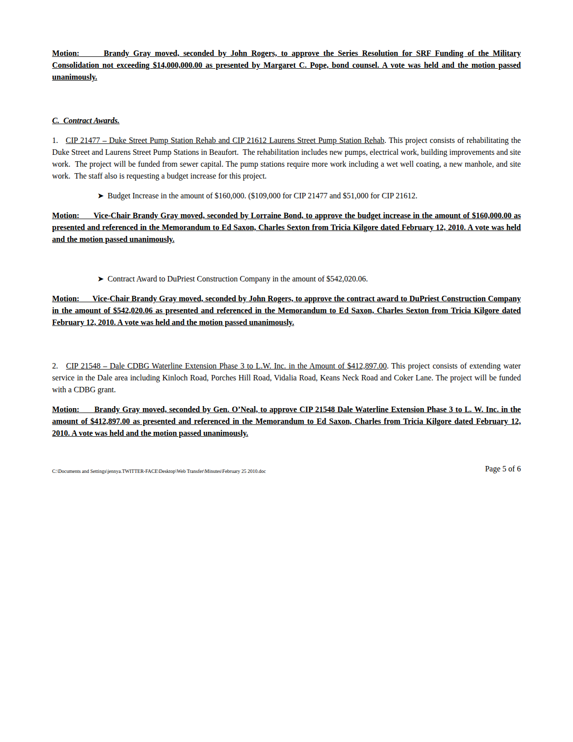Motion: Brandy Gray moved, seconded by John Rogers, to approve the Series Resolution for SRF Funding of the Military Consolidation not exceeding $14,000,000.00 as presented by Margaret C. Pope, bond counsel. A vote was held and the motion passed unanimously.
C. Contract Awards.
1. CIP 21477 – Duke Street Pump Station Rehab and CIP 21612 Laurens Street Pump Station Rehab. This project consists of rehabilitating the Duke Street and Laurens Street Pump Stations in Beaufort. The rehabilitation includes new pumps, electrical work, building improvements and site work. The project will be funded from sewer capital. The pump stations require more work including a wet well coating, a new manhole, and site work. The staff also is requesting a budget increase for this project.
Budget Increase in the amount of $160,000. ($109,000 for CIP 21477 and $51,000 for CIP 21612.
Motion: Vice-Chair Brandy Gray moved, seconded by Lorraine Bond, to approve the budget increase in the amount of $160,000.00 as presented and referenced in the Memorandum to Ed Saxon, Charles Sexton from Tricia Kilgore dated February 12, 2010. A vote was held and the motion passed unanimously.
Contract Award to DuPriest Construction Company in the amount of $542,020.06.
Motion: Vice-Chair Brandy Gray moved, seconded by John Rogers, to approve the contract award to DuPriest Construction Company in the amount of $542,020.06 as presented and referenced in the Memorandum to Ed Saxon, Charles Sexton from Tricia Kilgore dated February 12, 2010. A vote was held and the motion passed unanimously.
2. CIP 21548 – Dale CDBG Waterline Extension Phase 3 to L.W. Inc. in the Amount of $412,897.00. This project consists of extending water service in the Dale area including Kinloch Road, Porches Hill Road, Vidalia Road, Keans Neck Road and Coker Lane. The project will be funded with a CDBG grant.
Motion: Brandy Gray moved, seconded by Gen. O’Neal, to approve CIP 21548 Dale Waterline Extension Phase 3 to L. W. Inc. in the amount of $412,897.00 as presented and referenced in the Memorandum to Ed Saxon, Charles from Tricia Kilgore dated February 12, 2010. A vote was held and the motion passed unanimously.
C:\Documents and Settings\jennya.TWITTER-FACE\Desktop\Web Transfer\Minutes\February 25 2010.doc Page 5 of 6